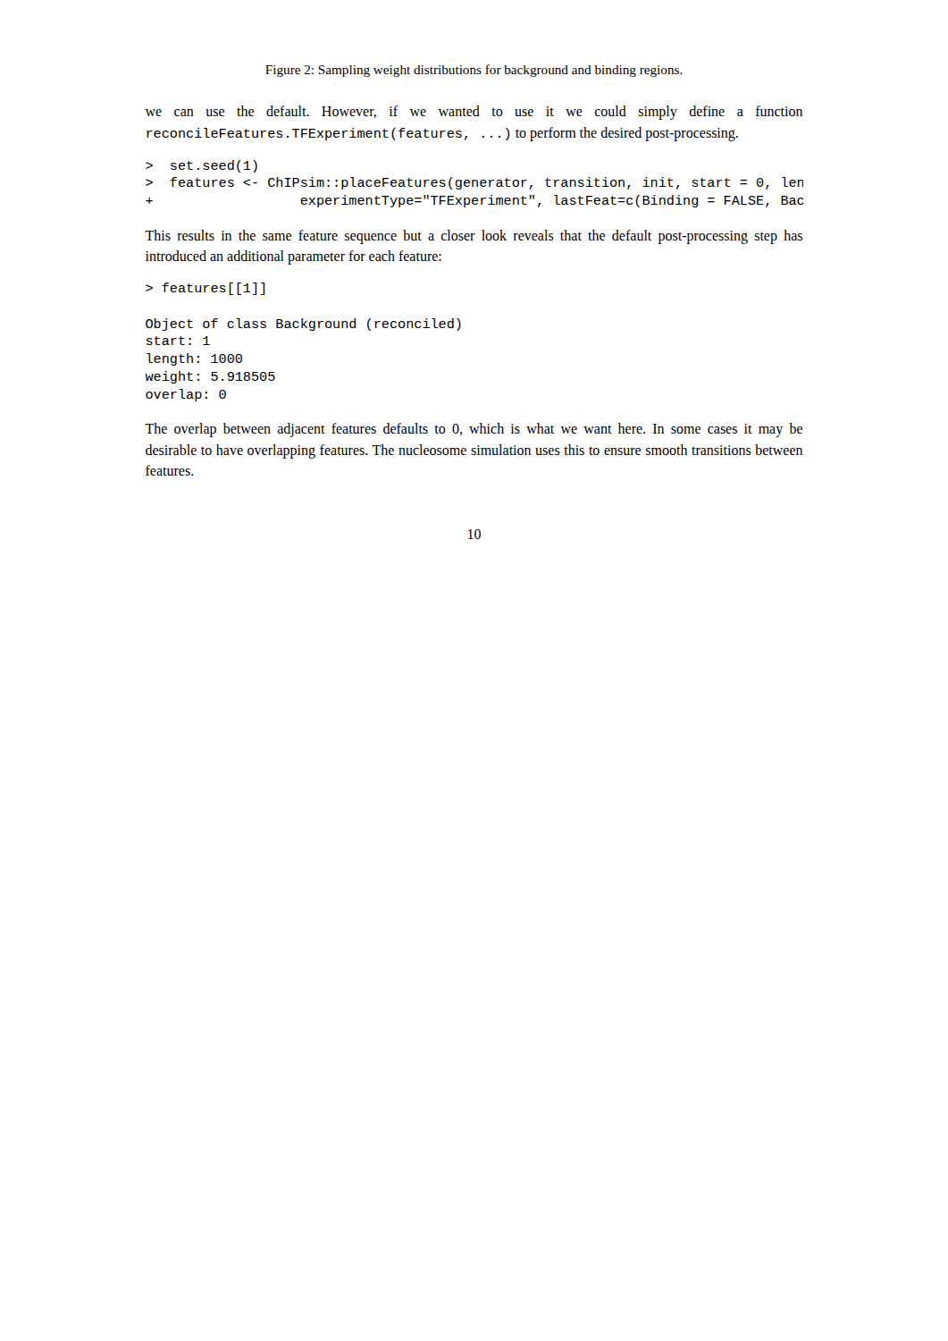Figure 2: Sampling weight distributions for background and binding regions.
we can use the default. However, if we wanted to use it we could simply define a function reconcileFeatures.TFExperiment(features, ...) to perform the desired post-processing.
>  set.seed(1)
>  features <- ChIPsim::placeFeatures(generator, transition, init, start = 0, length = 1e6, g
+                  experimentType="TFExperiment", lastFeat=c(Binding = FALSE, Background = TR
This results in the same feature sequence but a closer look reveals that the default post-processing step has introduced an additional parameter for each feature:
> features[[1]]

Object of class Background (reconciled)
start: 1
length: 1000
weight: 5.918505
overlap: 0
The overlap between adjacent features defaults to 0, which is what we want here. In some cases it may be desirable to have overlapping features. The nucleosome simulation uses this to ensure smooth transitions between features.
10